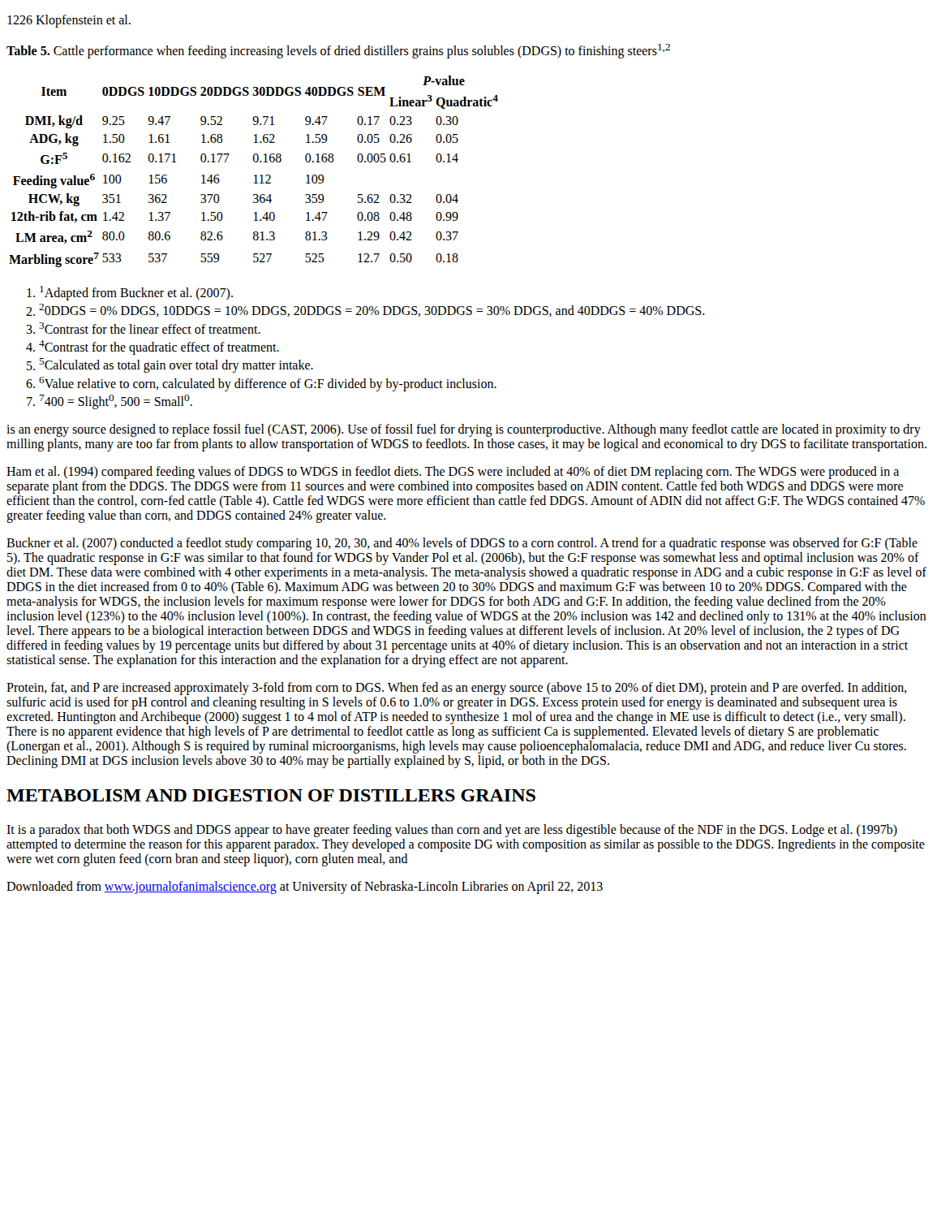1226 Klopfenstein et al.
Table 5. Cattle performance when feeding increasing levels of dried distillers grains plus solubles (DDGS) to finishing steers1,2
| Item | 0DDGS | 10DDGS | 20DDGS | 30DDGS | 40DDGS | SEM | P -value |
| --- | --- | --- | --- | --- | --- | --- | --- |
| Linear 3 | Quadratic 4 |
| DMI, kg/d | 9.25 | 9.47 | 9.52 | 9.71 | 9.47 | 0.17 | 0.23 | 0.30 |
| ADG, kg | 1.50 | 1.61 | 1.68 | 1.62 | 1.59 | 0.05 | 0.26 | 0.05 |
| G:F 5 | 0.162 | 0.171 | 0.177 | 0.168 | 0.168 | 0.005 | 0.61 | 0.14 |
| Feeding value 6 | 100 | 156 | 146 | 112 | 109 | | | |
| HCW, kg | 351 | 362 | 370 | 364 | 359 | 5.62 | 0.32 | 0.04 |
| 12th-rib fat, cm | 1.42 | 1.37 | 1.50 | 1.40 | 1.47 | 0.08 | 0.48 | 0.99 |
| LM area, cm 2 | 80.0 | 80.6 | 82.6 | 81.3 | 81.3 | 1.29 | 0.42 | 0.37 |
| Marbling score 7 | 533 | 537 | 559 | 527 | 525 | 12.7 | 0.50 | 0.18 |
1Adapted from Buckner et al. (2007).
20DDGS = 0% DDGS, 10DDGS = 10% DDGS, 20DDGS = 20% DDGS, 30DDGS = 30% DDGS, and 40DDGS = 40% DDGS.
3Contrast for the linear effect of treatment.
4Contrast for the quadratic effect of treatment.
5Calculated as total gain over total dry matter intake.
6Value relative to corn, calculated by difference of G:F divided by by-product inclusion.
7400 = Slight0, 500 = Small0.
is an energy source designed to replace fossil fuel (CAST, 2006). Use of fossil fuel for drying is counterproductive. Although many feedlot cattle are located in proximity to dry milling plants, many are too far from plants to allow transportation of WDGS to feedlots. In those cases, it may be logical and economical to dry DGS to facilitate transportation.
Ham et al. (1994) compared feeding values of DDGS to WDGS in feedlot diets. The DGS were included at 40% of diet DM replacing corn. The WDGS were produced in a separate plant from the DDGS. The DDGS were from 11 sources and were combined into composites based on ADIN content. Cattle fed both WDGS and DDGS were more efficient than the control, corn-fed cattle (Table 4). Cattle fed WDGS were more efficient than cattle fed DDGS. Amount of ADIN did not affect G:F. The WDGS contained 47% greater feeding value than corn, and DDGS contained 24% greater value.
Buckner et al. (2007) conducted a feedlot study comparing 10, 20, 30, and 40% levels of DDGS to a corn control. A trend for a quadratic response was observed for G:F (Table 5). The quadratic response in G:F was similar to that found for WDGS by Vander Pol et al. (2006b), but the G:F response was somewhat less and optimal inclusion was 20% of diet DM. These data were combined with 4 other experiments in a meta-analysis. The meta-analysis showed a quadratic response in ADG and a cubic response in G:F as level of DDGS in the diet increased from 0 to 40% (Table 6). Maximum ADG was between 20 to 30% DDGS and maximum G:F was between 10 to 20% DDGS. Compared with the meta-analysis for WDGS, the inclusion levels for maximum response were lower for DDGS for both ADG and G:F. In addition, the feeding value declined from the 20% inclusion level (123%) to the 40% inclusion level (100%). In contrast, the feeding value of WDGS at the 20% inclusion was 142 and declined only to 131% at the 40% inclusion level. There appears to be a biological interaction between DDGS and WDGS in feeding values at different levels of inclusion. At 20% level of inclusion, the 2 types of DG differed in feeding values by 19 percentage units but differed by about 31 percentage units at 40% of dietary inclusion. This is an observation and not an interaction in a strict statistical sense. The explanation for this interaction and the explanation for a drying effect are not apparent.
Protein, fat, and P are increased approximately 3-fold from corn to DGS. When fed as an energy source (above 15 to 20% of diet DM), protein and P are overfed. In addition, sulfuric acid is used for pH control and cleaning resulting in S levels of 0.6 to 1.0% or greater in DGS. Excess protein used for energy is deaminated and subsequent urea is excreted. Huntington and Archibeque (2000) suggest 1 to 4 mol of ATP is needed to synthesize 1 mol of urea and the change in ME use is difficult to detect (i.e., very small). There is no apparent evidence that high levels of P are detrimental to feedlot cattle as long as sufficient Ca is supplemented. Elevated levels of dietary S are problematic (Lonergan et al., 2001). Although S is required by ruminal microorganisms, high levels may cause polioencephalomalacia, reduce DMI and ADG, and reduce liver Cu stores. Declining DMI at DGS inclusion levels above 30 to 40% may be partially explained by S, lipid, or both in the DGS.
METABOLISM AND DIGESTION OF DISTILLERS GRAINS
It is a paradox that both WDGS and DDGS appear to have greater feeding values than corn and yet are less digestible because of the NDF in the DGS. Lodge et al. (1997b) attempted to determine the reason for this apparent paradox. They developed a composite DG with composition as similar as possible to the DDGS. Ingredients in the composite were wet corn gluten feed (corn bran and steep liquor), corn gluten meal, and
Downloaded from www.journalofanimalscience.org at University of Nebraska-Lincoln Libraries on April 22, 2013